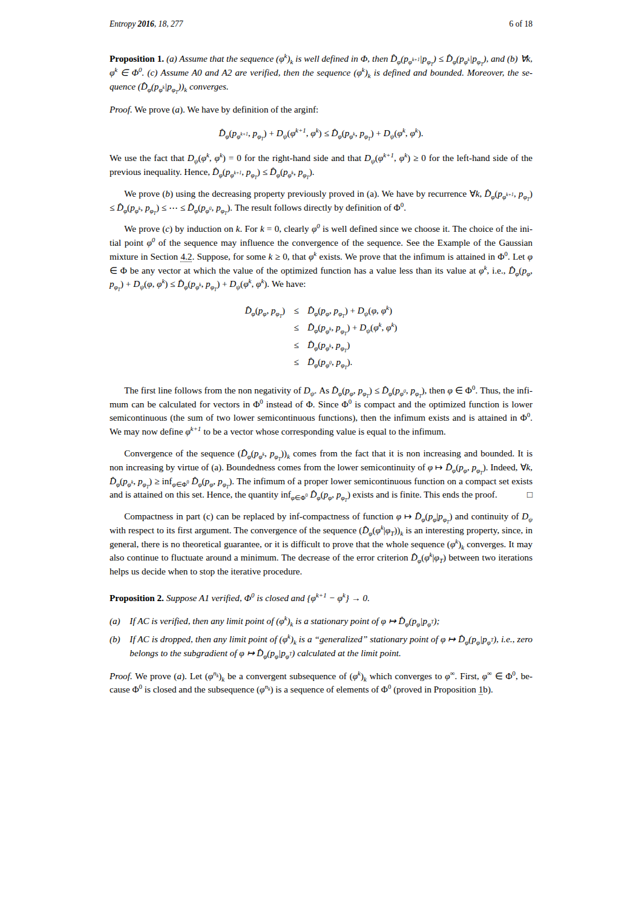Entropy 2016, 18, 277 6 of 18
Proposition 1. (a) Assume that the sequence (φk)k is well defined in Φ, then D̂φ(pφk+1|pφT) ≤ D̂φ(pφk|pφT), and (b) ∀k, φk ∈ Φ0. (c) Assume A0 and A2 are verified, then the sequence (φk)k is defined and bounded. Moreover, the sequence (D̂φ(pφk|pφT))k converges.
Proof. We prove (a). We have by definition of the arginf:
D̂φ(pφk+1, pφT) + Dψ(φk+1, φk) ≤ D̂φ(pφk, pφT) + Dψ(φk, φk).
We use the fact that Dψ(φk, φk) = 0 for the right-hand side and that Dψ(φk+1, φk) ≥ 0 for the left-hand side of the previous inequality. Hence, D̂φ(pφk+1, pφT) ≤ D̂φ(pφk, pφT).
We prove (b) using the decreasing property previously proved in (a). We have by recurrence ∀k, D̂φ(pφk+1, pφT) ≤ D̂φ(pφk, pφT) ≤ ⋯ ≤ D̂φ(pφ0, pφT). The result follows directly by definition of Φ0.
We prove (c) by induction on k. For k = 0, clearly φ0 is well defined since we choose it. The choice of the initial point φ0 of the sequence may influence the convergence of the sequence. See the Example of the Gaussian mixture in Section 4.2. Suppose, for some k ≥ 0, that φk exists. We prove that the infimum is attained in Φ0. Let φ ∈ Φ be any vector at which the value of the optimized function has a value less than its value at φk, i.e., D̂φ(pφ, pφT) + Dψ(φ, φk) ≤ D̂φ(pφk, pφT) + Dψ(φk, φk). We have:
| D̂ φ ( p φ , p φ T ) | ≤ | D̂ φ ( p φ , p φ T ) + D ψ ( φ , φ k ) |
| | ≤ | D̂ φ ( p φ k , p φ T ) + D ψ ( φ k , φ k ) |
| | ≤ | D̂ φ ( p φ k , p φ T ) |
| | ≤ | D̂ φ ( p φ 0 , p φ T ). |
The first line follows from the non negativity of Dψ. As D̂φ(pφ, pφT) ≤ D̂φ(pφ0, pφT), then φ ∈ Φ0. Thus, the infimum can be calculated for vectors in Φ0 instead of Φ. Since Φ0 is compact and the optimized function is lower semicontinuous (the sum of two lower semicontinuous functions), then the infimum exists and is attained in Φ0. We may now define φk+1 to be a vector whose corresponding value is equal to the infimum.
Convergence of the sequence (D̂φ(pφk, pφT))k comes from the fact that it is non increasing and bounded. It is non increasing by virtue of (a). Boundedness comes from the lower semicontinuity of φ ↦ D̂φ(pφ, pφT). Indeed, ∀k, D̂φ(pφk, pφT) ≥ infφ∈Φ0 D̂φ(pφ, pφT). The infimum of a proper lower semicontinuous function on a compact set exists and is attained on this set. Hence, the quantity infφ∈Φ0 D̂φ(pφ, pφT) exists and is finite. This ends the proof. □
Compactness in part (c) can be replaced by inf-compactness of function φ ↦ D̂φ(pφ|pφT) and continuity of Dψ with respect to its first argument. The convergence of the sequence (D̂φ(φk|φT))k is an interesting property, since, in general, there is no theoretical guarantee, or it is difficult to prove that the whole sequence (φk)k converges. It may also continue to fluctuate around a minimum. The decrease of the error criterion D̂φ(φk|φT) between two iterations helps us decide when to stop the iterative procedure.
Proposition 2. Suppose A1 verified, Φ0 is closed and {φk+1 − φk} → 0.
(a) If AC is verified, then any limit point of (φk)k is a stationary point of φ ↦ D̂φ(pφ|pφT);
(b) If AC is dropped, then any limit point of (φk)k is a “generalized” stationary point of φ ↦ D̂φ(pφ|pφT), i.e., zero belongs to the subgradient of φ ↦ D̂φ(pφ|pφT) calculated at the limit point.
Proof. We prove (a). Let (φnk)k be a convergent subsequence of (φk)k which converges to φ∞. First, φ∞ ∈ Φ0, because Φ0 is closed and the subsequence (φnk) is a sequence of elements of Φ0 (proved in Proposition 1b).